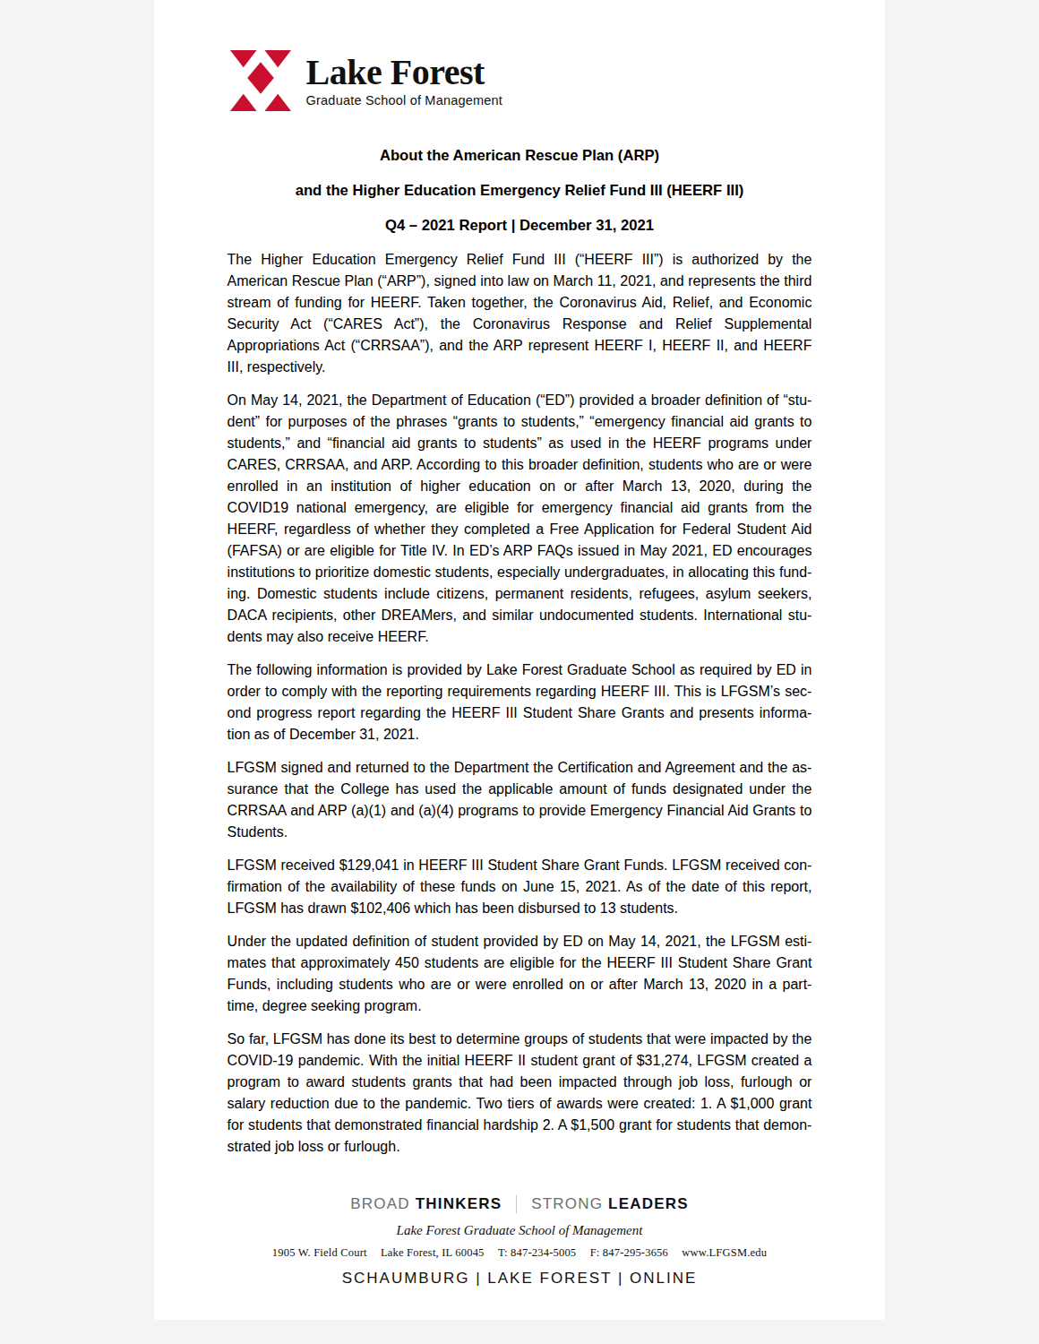Lake Forest
Graduate School of Management
About the American Rescue Plan (ARP)
and the Higher Education Emergency Relief Fund III (HEERF III)
Q4 – 2021 Report | December 31, 2021
The Higher Education Emergency Relief Fund III (“HEERF III”) is authorized by the American Rescue Plan (“ARP”), signed into law on March 11, 2021, and represents the third stream of funding for HEERF. Taken together, the Coronavirus Aid, Relief, and Economic Security Act (“CARES Act”), the Coronavirus Response and Relief Supplemental Appropriations Act (“CRRSAA”), and the ARP represent HEERF I, HEERF II, and HEERF III, respectively.
On May 14, 2021, the Department of Education (“ED”) provided a broader definition of “student” for purposes of the phrases “grants to students,” “emergency financial aid grants to students,” and “financial aid grants to students” as used in the HEERF programs under CARES, CRRSAA, and ARP. According to this broader definition, students who are or were enrolled in an institution of higher education on or after March 13, 2020, during the COVID19 national emergency, are eligible for emergency financial aid grants from the HEERF, regardless of whether they completed a Free Application for Federal Student Aid (FAFSA) or are eligible for Title IV. In ED’s ARP FAQs issued in May 2021, ED encourages institutions to prioritize domestic students, especially undergraduates, in allocating this funding. Domestic students include citizens, permanent residents, refugees, asylum seekers, DACA recipients, other DREAMers, and similar undocumented students. International students may also receive HEERF.
The following information is provided by Lake Forest Graduate School as required by ED in order to comply with the reporting requirements regarding HEERF III. This is LFGSM’s second progress report regarding the HEERF III Student Share Grants and presents information as of December 31, 2021.
LFGSM signed and returned to the Department the Certification and Agreement and the assurance that the College has used the applicable amount of funds designated under the CRRSAA and ARP (a)(1) and (a)(4) programs to provide Emergency Financial Aid Grants to Students.
LFGSM received $129,041 in HEERF III Student Share Grant Funds. LFGSM received confirmation of the availability of these funds on June 15, 2021. As of the date of this report, LFGSM has drawn $102,406 which has been disbursed to 13 students.
Under the updated definition of student provided by ED on May 14, 2021, the LFGSM estimates that approximately 450 students are eligible for the HEERF III Student Share Grant Funds, including students who are or were enrolled on or after March 13, 2020 in a part-time, degree seeking program.
So far, LFGSM has done its best to determine groups of students that were impacted by the COVID-19 pandemic. With the initial HEERF II student grant of $31,274, LFGSM created a program to award students grants that had been impacted through job loss, furlough or salary reduction due to the pandemic. Two tiers of awards were created: 1. A $1,000 grant for students that demonstrated financial hardship 2. A $1,500 grant for students that demonstrated job loss or furlough.
BROAD THINKERS STRONG LEADERS
Lake Forest Graduate School of Management
1905 W. Field Court Lake Forest, IL 60045 T: 847-234-5005 F: 847-295-3656 www.LFGSM.edu
SCHAUMBURG | LAKE FOREST | ONLINE